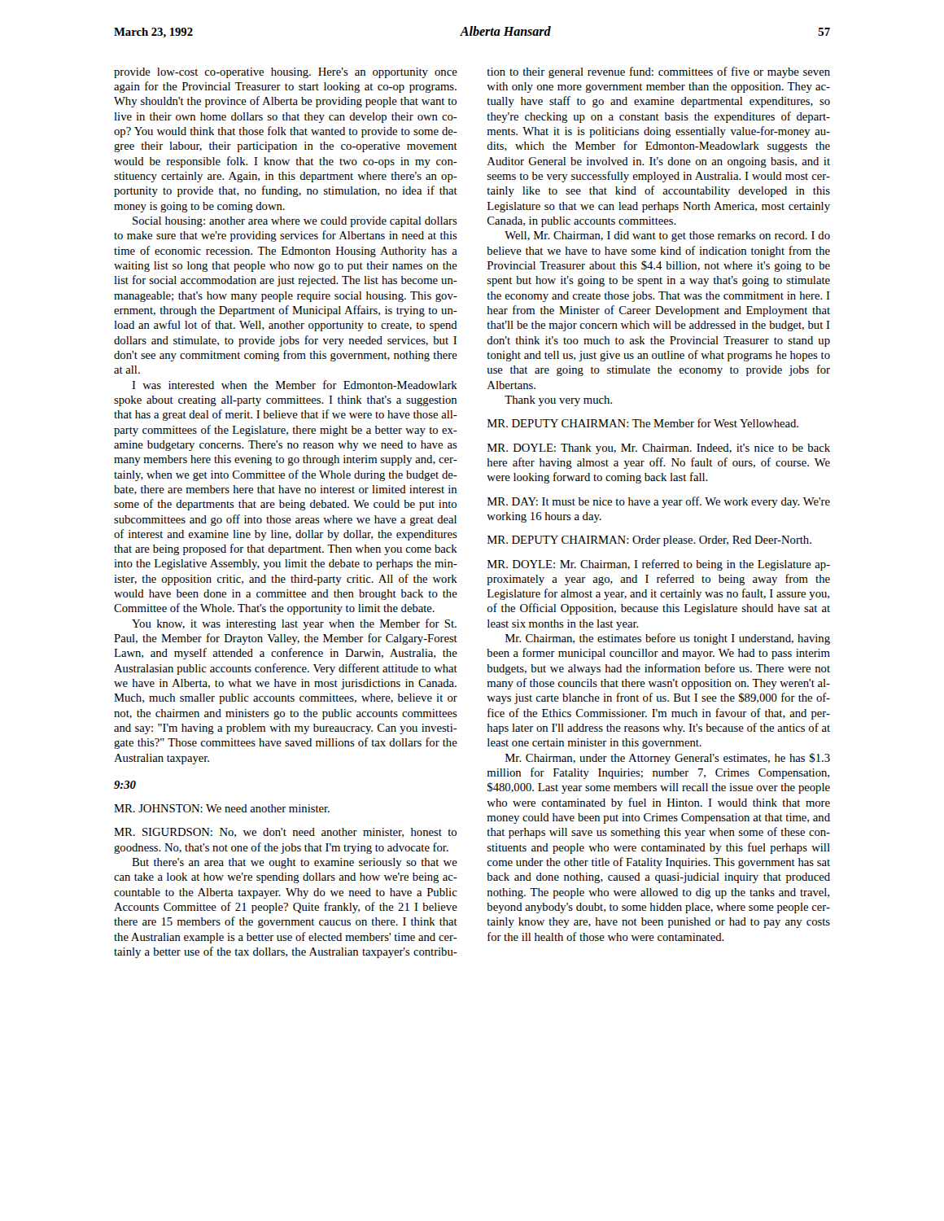March 23, 1992 Alberta Hansard 57
provide low-cost co-operative housing. Here's an opportunity once again for the Provincial Treasurer to start looking at co-op programs. Why shouldn't the province of Alberta be providing people that want to live in their own home dollars so that they can develop their own co-op? You would think that those folk that wanted to provide to some degree their labour, their participation in the co-operative movement would be responsible folk. I know that the two co-ops in my constituency certainly are. Again, in this department where there's an opportunity to provide that, no funding, no stimulation, no idea if that money is going to be coming down.
Social housing: another area where we could provide capital dollars to make sure that we're providing services for Albertans in need at this time of economic recession. The Edmonton Housing Authority has a waiting list so long that people who now go to put their names on the list for social accommodation are just rejected. The list has become unmanageable; that's how many people require social housing. This government, through the Department of Municipal Affairs, is trying to unload an awful lot of that. Well, another opportunity to create, to spend dollars and stimulate, to provide jobs for very needed services, but I don't see any commitment coming from this government, nothing there at all.
I was interested when the Member for Edmonton-Meadowlark spoke about creating all-party committees. I think that's a suggestion that has a great deal of merit. I believe that if we were to have those all-party committees of the Legislature, there might be a better way to examine budgetary concerns. There's no reason why we need to have as many members here this evening to go through interim supply and, certainly, when we get into Committee of the Whole during the budget debate, there are members here that have no interest or limited interest in some of the departments that are being debated. We could be put into subcommittees and go off into those areas where we have a great deal of interest and examine line by line, dollar by dollar, the expenditures that are being proposed for that department. Then when you come back into the Legislative Assembly, you limit the debate to perhaps the minister, the opposition critic, and the third-party critic. All of the work would have been done in a committee and then brought back to the Committee of the Whole. That's the opportunity to limit the debate.
You know, it was interesting last year when the Member for St. Paul, the Member for Drayton Valley, the Member for Calgary-Forest Lawn, and myself attended a conference in Darwin, Australia, the Australasian public accounts conference. Very different attitude to what we have in Alberta, to what we have in most jurisdictions in Canada. Much, much smaller public accounts committees, where, believe it or not, the chairmen and ministers go to the public accounts committees and say: "I'm having a problem with my bureaucracy. Can you investigate this?" Those committees have saved millions of tax dollars for the Australian taxpayer.
9:30
MR. JOHNSTON: We need another minister.
MR. SIGURDSON: No, we don't need another minister, honest to goodness. No, that's not one of the jobs that I'm trying to advocate for.
But there's an area that we ought to examine seriously so that we can take a look at how we're spending dollars and how we're being accountable to the Alberta taxpayer. Why do we need to have a Public Accounts Committee of 21 people? Quite frankly, of the 21 I believe there are 15 members of the government caucus on there. I think that the Australian example is a better use of elected members' time and certainly a better use of the tax dollars, the Australian taxpayer's contribution to their general revenue fund: committees of five or maybe seven with only one more government member than the opposition. They actually have staff to go and examine departmental expenditures, so they're checking up on a constant basis the expenditures of departments. What it is is politicians doing essentially value-for-money audits, which the Member for Edmonton-Meadowlark suggests the Auditor General be involved in. It's done on an ongoing basis, and it seems to be very successfully employed in Australia. I would most certainly like to see that kind of accountability developed in this Legislature so that we can lead perhaps North America, most certainly Canada, in public accounts committees.
Well, Mr. Chairman, I did want to get those remarks on record. I do believe that we have to have some kind of indication tonight from the Provincial Treasurer about this $4.4 billion, not where it's going to be spent but how it's going to be spent in a way that's going to stimulate the economy and create those jobs. That was the commitment in here. I hear from the Minister of Career Development and Employment that that'll be the major concern which will be addressed in the budget, but I don't think it's too much to ask the Provincial Treasurer to stand up tonight and tell us, just give us an outline of what programs he hopes to use that are going to stimulate the economy to provide jobs for Albertans.
Thank you very much.
MR. DEPUTY CHAIRMAN: The Member for West Yellowhead.
MR. DOYLE: Thank you, Mr. Chairman. Indeed, it's nice to be back here after having almost a year off. No fault of ours, of course. We were looking forward to coming back last fall.
MR. DAY: It must be nice to have a year off. We work every day. We're working 16 hours a day.
MR. DEPUTY CHAIRMAN: Order please. Order, Red Deer-North.
MR. DOYLE: Mr. Chairman, I referred to being in the Legislature approximately a year ago, and I referred to being away from the Legislature for almost a year, and it certainly was no fault, I assure you, of the Official Opposition, because this Legislature should have sat at least six months in the last year.
Mr. Chairman, the estimates before us tonight I understand, having been a former municipal councillor and mayor. We had to pass interim budgets, but we always had the information before us. There were not many of those councils that there wasn't opposition on. They weren't always just carte blanche in front of us. But I see the $89,000 for the office of the Ethics Commissioner. I'm much in favour of that, and perhaps later on I'll address the reasons why. It's because of the antics of at least one certain minister in this government.
Mr. Chairman, under the Attorney General's estimates, he has $1.3 million for Fatality Inquiries; number 7, Crimes Compensation, $480,000. Last year some members will recall the issue over the people who were contaminated by fuel in Hinton. I would think that more money could have been put into Crimes Compensation at that time, and that perhaps will save us something this year when some of these constituents and people who were contaminated by this fuel perhaps will come under the other title of Fatality Inquiries. This government has sat back and done nothing, caused a quasi-judicial inquiry that produced nothing. The people who were allowed to dig up the tanks and travel, beyond anybody's doubt, to some hidden place, where some people certainly know they are, have not been punished or had to pay any costs for the ill health of those who were contaminated.